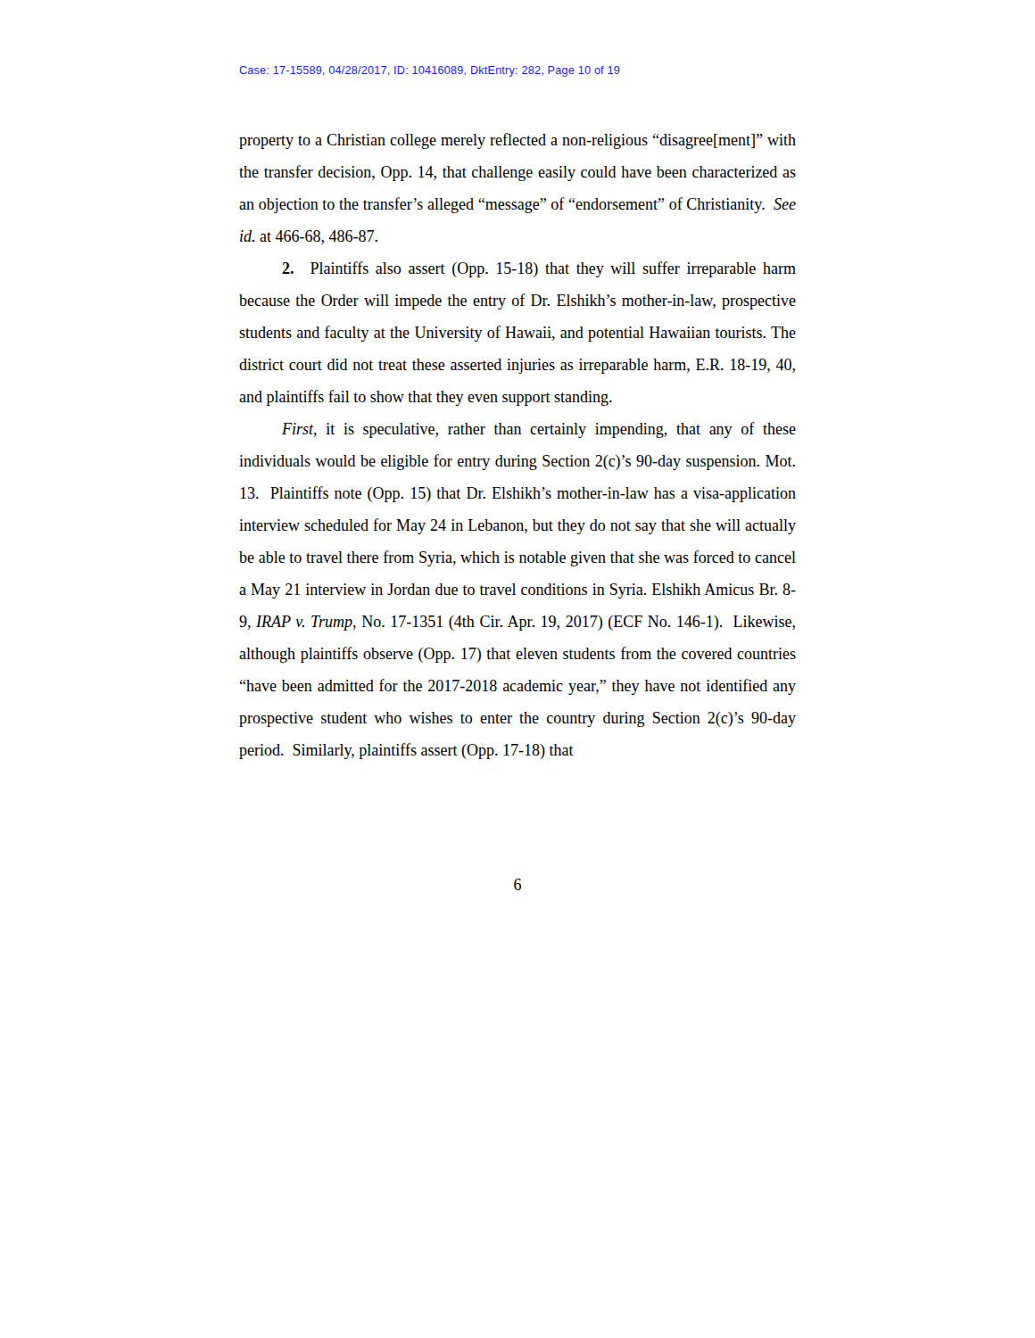Case: 17-15589, 04/28/2017, ID: 10416089, DktEntry: 282, Page 10 of 19
property to a Christian college merely reflected a non-religious “disagree[ment]” with the transfer decision, Opp. 14, that challenge easily could have been characterized as an objection to the transfer’s alleged “message” of “endorsement” of Christianity. See id. at 466-68, 486-87.
2. Plaintiffs also assert (Opp. 15-18) that they will suffer irreparable harm because the Order will impede the entry of Dr. Elshikh’s mother-in-law, prospective students and faculty at the University of Hawaii, and potential Hawaiian tourists. The district court did not treat these asserted injuries as irreparable harm, E.R. 18-19, 40, and plaintiffs fail to show that they even support standing.
First, it is speculative, rather than certainly impending, that any of these individuals would be eligible for entry during Section 2(c)’s 90-day suspension. Mot. 13. Plaintiffs note (Opp. 15) that Dr. Elshikh’s mother-in-law has a visa-application interview scheduled for May 24 in Lebanon, but they do not say that she will actually be able to travel there from Syria, which is notable given that she was forced to cancel a May 21 interview in Jordan due to travel conditions in Syria. Elshikh Amicus Br. 8-9, IRAP v. Trump, No. 17-1351 (4th Cir. Apr. 19, 2017) (ECF No. 146-1). Likewise, although plaintiffs observe (Opp. 17) that eleven students from the covered countries “have been admitted for the 2017-2018 academic year,” they have not identified any prospective student who wishes to enter the country during Section 2(c)’s 90-day period. Similarly, plaintiffs assert (Opp. 17-18) that
6